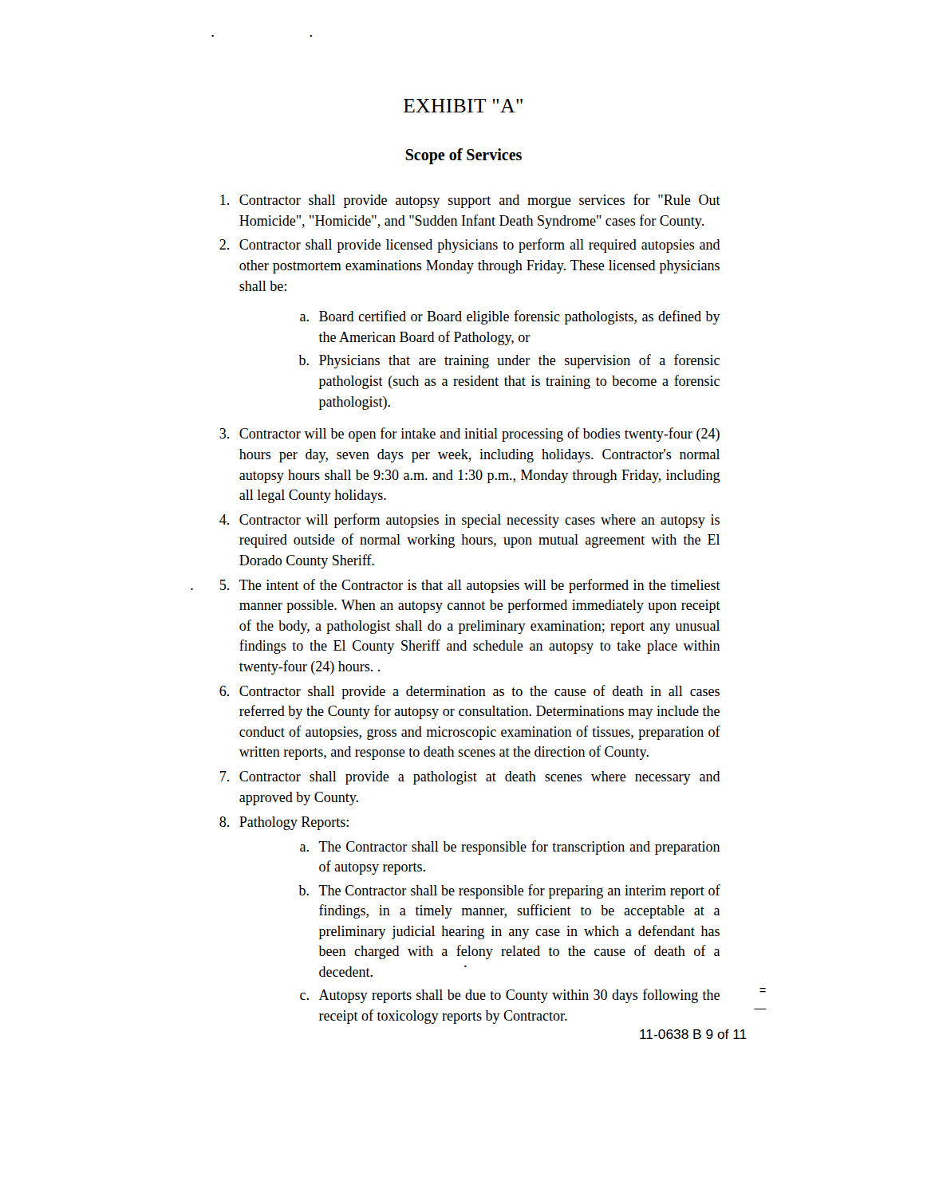. .
EXHIBIT "A"
Scope of Services
1. Contractor shall provide autopsy support and morgue services for "Rule Out Homicide", "Homicide", and "Sudden Infant Death Syndrome" cases for County.
2. Contractor shall provide licensed physicians to perform all required autopsies and other postmortem examinations Monday through Friday. These licensed physicians shall be:
a. Board certified or Board eligible forensic pathologists, as defined by the American Board of Pathology, or
b. Physicians that are training under the supervision of a forensic pathologist (such as a resident that is training to become a forensic pathologist).
3. Contractor will be open for intake and initial processing of bodies twenty-four (24) hours per day, seven days per week, including holidays. Contractor's normal autopsy hours shall be 9:30 a.m. and 1:30 p.m., Monday through Friday, including all legal County holidays.
4. Contractor will perform autopsies in special necessity cases where an autopsy is required outside of normal working hours, upon mutual agreement with the El Dorado County Sheriff.
5.. The intent of the Contractor is that all autopsies will be performed in the timeliest manner possible. When an autopsy cannot be performed immediately upon receipt of the body, a pathologist shall do a preliminary examination; report any unusual findings to the El County Sheriff and schedule an autopsy to take place within twenty-four (24) hours. .
6. Contractor shall provide a determination as to the cause of death in all cases referred by the County for autopsy or consultation. Determinations may include the conduct of autopsies, gross and microscopic examination of tissues, preparation of written reports, and response to death scenes at the direction of County.
7. Contractor shall provide a pathologist at death scenes where necessary and approved by County.
8. Pathology Reports:
a. The Contractor shall be responsible for transcription and preparation of autopsy reports.
b. The Contractor shall be responsible for preparing an interim report of findings, in a timely manner, sufficient to be acceptable at a preliminary judicial hearing in any case in which a defendant has been charged with a felony related to the cause of death of a decedent.
c. Autopsy reports shall be due to County within 30 days following the receipt of toxicology reports by Contractor.
.
=
—
11-0638 B 9 of 11